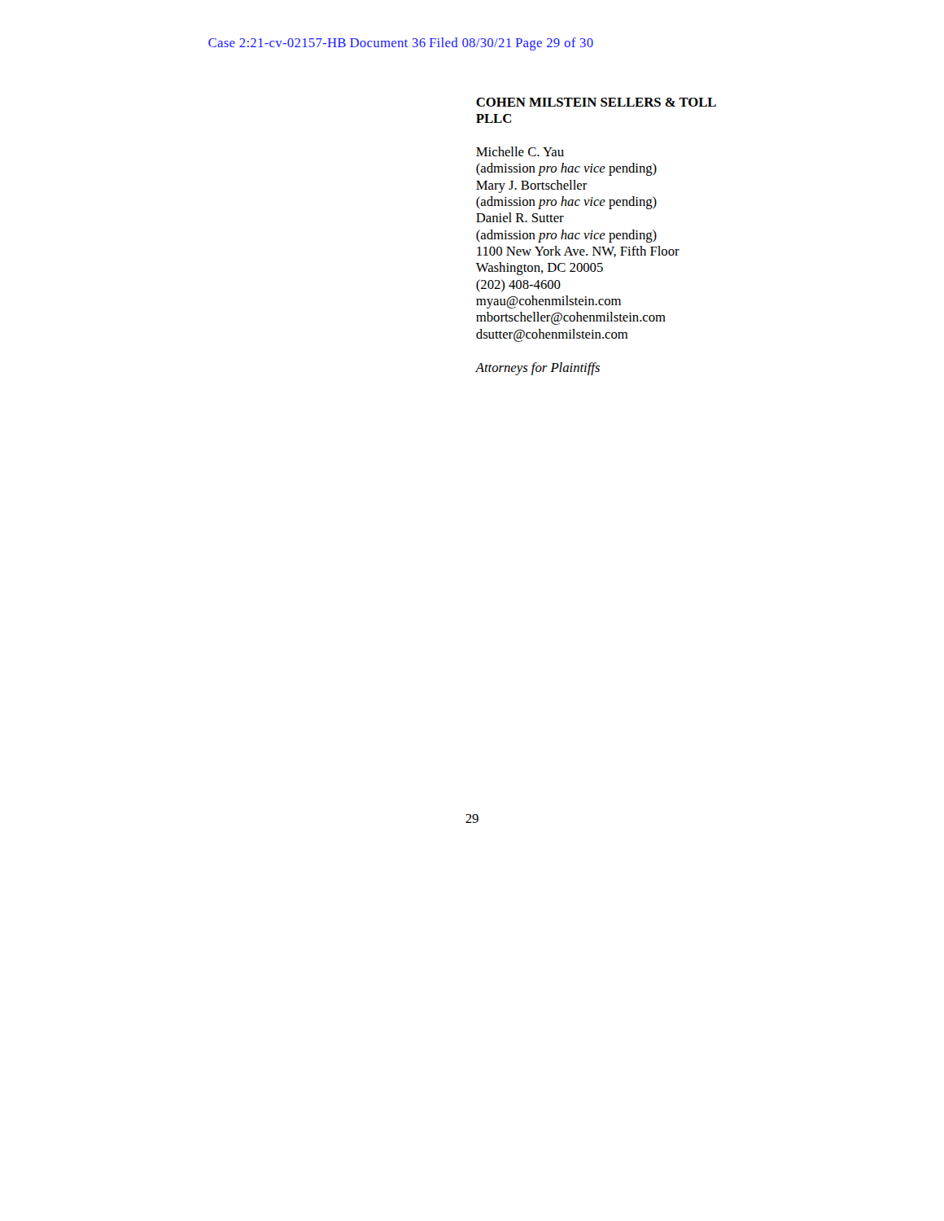Case 2:21-cv-02157-HB Document 36 Filed 08/30/21 Page 29 of 30
COHEN MILSTEIN SELLERS & TOLL
PLLC
Michelle C. Yau
(admission pro hac vice pending)
Mary J. Bortscheller
(admission pro hac vice pending)
Daniel R. Sutter
(admission pro hac vice pending)
1100 New York Ave. NW, Fifth Floor
Washington, DC 20005
(202) 408-4600
myau@cohenmilstein.com
mbortscheller@cohenmilstein.com
dsutter@cohenmilstein.com
Attorneys for Plaintiffs
29